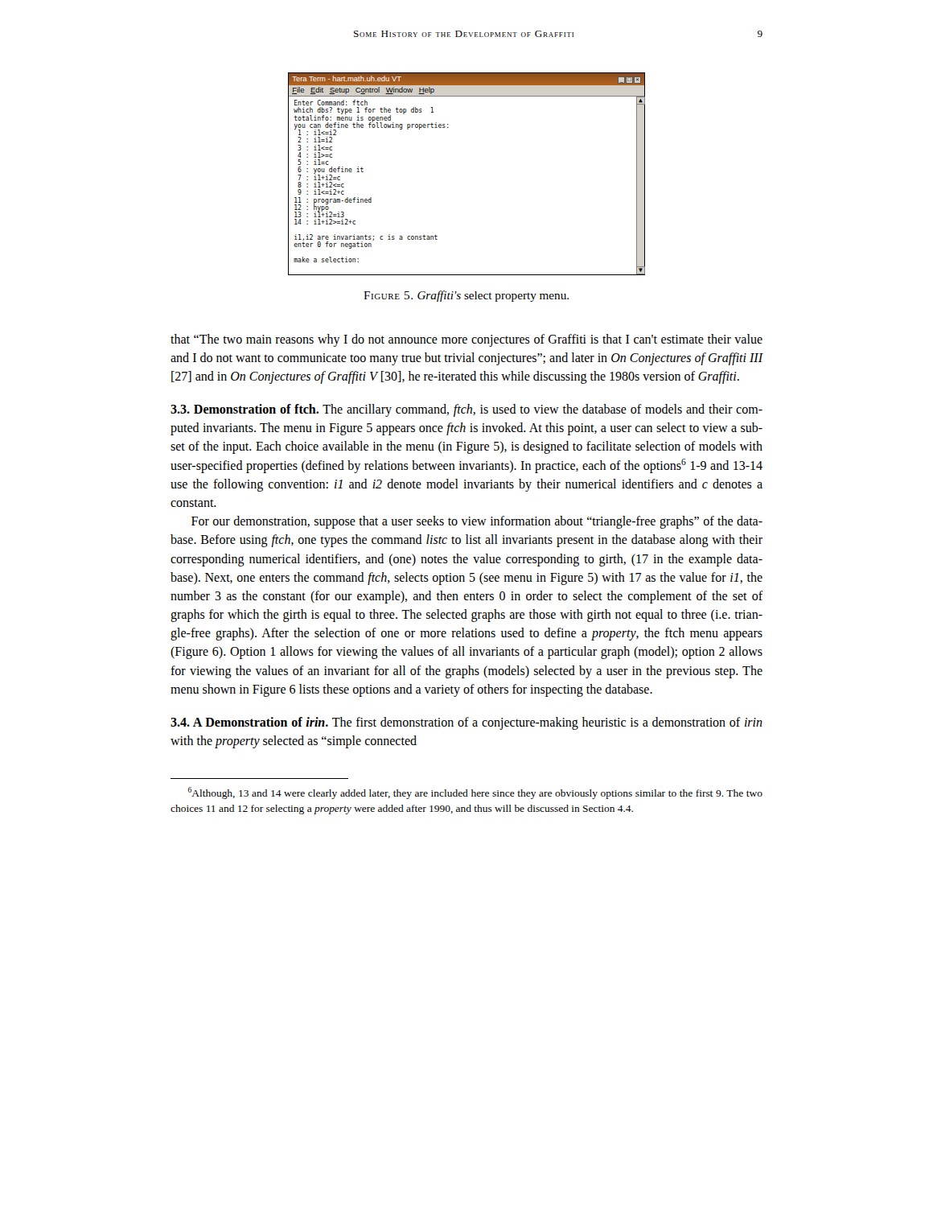Some History of the Development of Graffiti 9
Tera Term - hart.math.uh.edu VT _□×
File Edit Setup Control Window Help
Enter Command: ftch
which dbs? type 1 for the top dbs  1
totalinfo: menu is opened
you can define the following properties:
 1 : i1<=i2
 2 : i1=i2
 3 : i1<=c
 4 : i1>=c
 5 : i1=c
 6 : you define it
 7 : i1+i2=c
 8 : i1+i2<=c
 9 : i1<=i2+c
11 : program-defined
12 : hypo
13 : i1+i2=i3
14 : i1+i2>=i2+c

i1,i2 are invariants; c is a constant
enter 0 for negation

make a selection:
      
▲
▼
Figure 5. Graffiti's select property menu.
that “The two main reasons why I do not announce more conjectures of Graffiti is that I can't estimate their value and I do not want to communicate too many true but trivial conjectures”; and later in On Conjectures of Graffiti III [27] and in On Conjectures of Graffiti V [30], he re-iterated this while discussing the 1980s version of Graffiti.
3.3. Demonstration of ftch.
The ancillary command, ftch, is used to view the database of models and their computed invariants. The menu in Figure 5 appears once ftch is invoked. At this point, a user can select to view a subset of the input. Each choice available in the menu (in Figure 5), is designed to facilitate selection of models with user-specified properties (defined by relations between invariants). In practice, each of the options6 1-9 and 13-14 use the following convention: i1 and i2 denote model invariants by their numerical identifiers and c denotes a constant.
For our demonstration, suppose that a user seeks to view information about “triangle-free graphs” of the database. Before using ftch, one types the command listc to list all invariants present in the database along with their corresponding numerical identifiers, and (one) notes the value corresponding to girth, (17 in the example database). Next, one enters the command ftch, selects option 5 (see menu in Figure 5) with 17 as the value for i1, the number 3 as the constant (for our example), and then enters 0 in order to select the complement of the set of graphs for which the girth is equal to three. The selected graphs are those with girth not equal to three (i.e. triangle-free graphs). After the selection of one or more relations used to define a property, the ftch menu appears (Figure 6). Option 1 allows for viewing the values of all invariants of a particular graph (model); option 2 allows for viewing the values of an invariant for all of the graphs (models) selected by a user in the previous step. The menu shown in Figure 6 lists these options and a variety of others for inspecting the database.
3.4. A Demonstration of irin.
The first demonstration of a conjecture-making heuristic is a demonstration of irin with the property selected as “simple connected
6Although, 13 and 14 were clearly added later, they are included here since they are obviously options similar to the first 9. The two choices 11 and 12 for selecting a property were added after 1990, and thus will be discussed in Section 4.4.